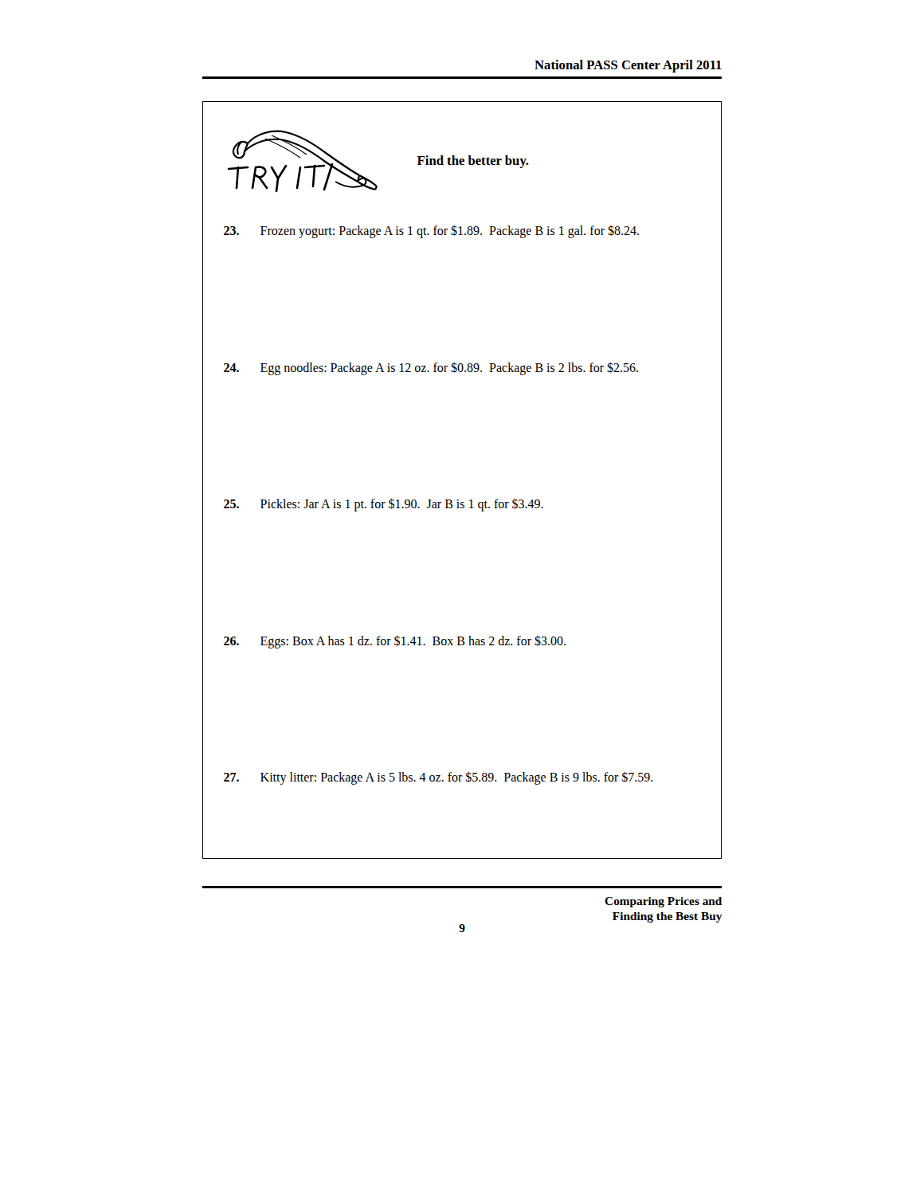National PASS Center April 2011
Find the better buy.
23. Frozen yogurt: Package A is 1 qt. for $1.89. Package B is 1 gal. for $8.24.
24. Egg noodles: Package A is 12 oz. for $0.89. Package B is 2 lbs. for $2.56.
25. Pickles: Jar A is 1 pt. for $1.90. Jar B is 1 qt. for $3.49.
26. Eggs: Box A has 1 dz. for $1.41. Box B has 2 dz. for $3.00.
27. Kitty litter: Package A is 5 lbs. 4 oz. for $5.89. Package B is 9 lbs. for $7.59.
Comparing Prices and
Finding the Best Buy
9